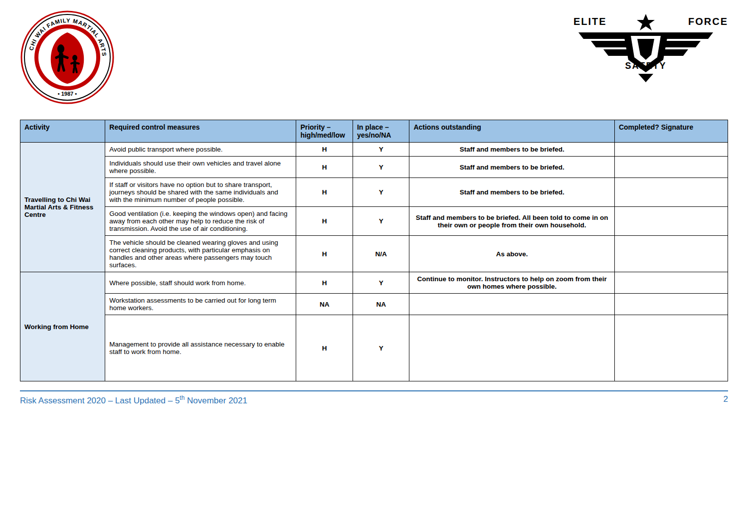• 1987 • CHI WAI FAMILY MARTIAL ARTS CENTRE
ELITE FORCE SAFETY
| Activity | Required control measures | Priority – high/med/low | In place – yes/no/NA | Actions outstanding | Completed? Signature |
| --- | --- | --- | --- | --- | --- |
| Travelling to Chi Wai Martial Arts & Fitness Centre | Avoid public transport where possible. | H | Y | Staff and members to be briefed. | |
| Individuals should use their own vehicles and travel alone where possible. | H | Y | Staff and members to be briefed. | |
| If staff or visitors have no option but to share transport, journeys should be shared with the same individuals and with the minimum number of people possible. | H | Y | Staff and members to be briefed. | |
| Good ventilation (i.e. keeping the windows open) and facing away from each other may help to reduce the risk of transmission. Avoid the use of air conditioning. | H | Y | Staff and members to be briefed. All been told to come in on their own or people from their own household. | |
| The vehicle should be cleaned wearing gloves and using correct cleaning products, with particular emphasis on handles and other areas where passengers may touch surfaces. | H | N/A | As above. | |
| Working from Home | Where possible, staff should work from home. | H | Y | Continue to monitor. Instructors to help on zoom from their own homes where possible. | |
| Workstation assessments to be carried out for long term home workers. | NA | NA | | |
| Management to provide all assistance necessary to enable staff to work from home. | H | Y | | |
Risk Assessment 2020 – Last Updated – 5th November 2021
2